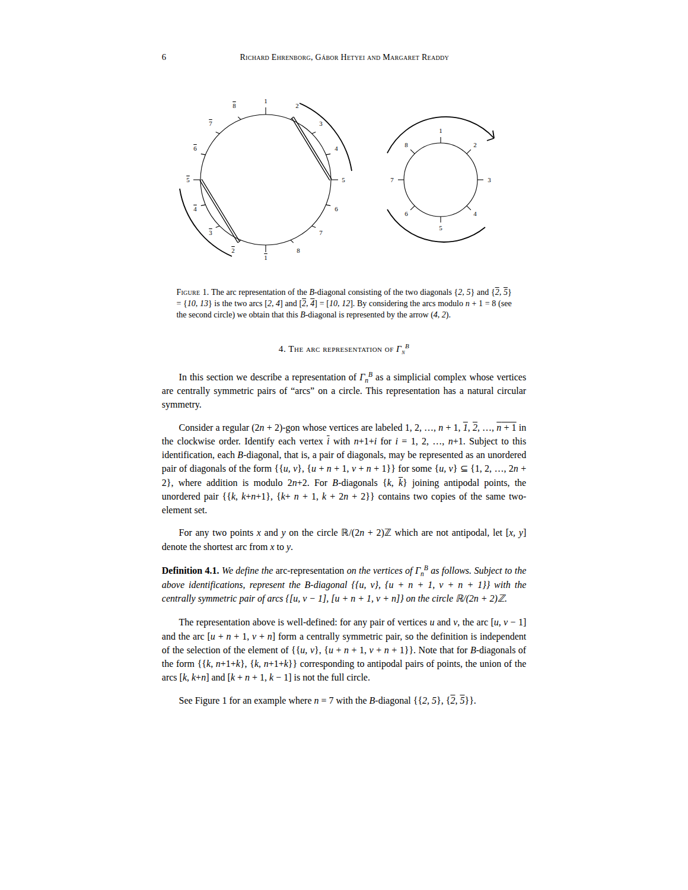6 Richard Ehrenborg, Gábor Hetyei and Margaret Readdy
1 2 3 4 5 6 7 8 1 2 3 4 5 6 7 8 1 2 3 4 5 6 7 8
Figure 1. The arc representation of the B-diagonal consisting of the two diagonals {2, 5} and {2, 5} = {10, 13} is the two arcs [2, 4] and [2, 4] = [10, 12]. By considering the arcs modulo n + 1 = 8 (see the second circle) we obtain that this B-diagonal is represented by the arrow (4, 2).
4. The arc representation of ΓnB
In this section we describe a representation of ΓnB as a simplicial complex whose vertices are centrally symmetric pairs of “arcs” on a circle. This representation has a natural circular symmetry.
Consider a regular (2n + 2)-gon whose vertices are labeled 1, 2, …, n + 1, 1, 2, …, n + 1 in the clockwise order. Identify each vertex i with n+1+i for i = 1, 2, …, n+1. Subject to this identification, each B-diagonal, that is, a pair of diagonals, may be represented as an unordered pair of diagonals of the form {{u, v}, {u + n + 1, v + n + 1}} for some {u, v} ⊆ {1, 2, …, 2n + 2}, where addition is modulo 2n+2. For B-diagonals {k, k} joining antipodal points, the unordered pair {{k, k+n+1}, {k+ n + 1, k + 2n + 2}} contains two copies of the same two-element set.
For any two points x and y on the circle ℝ/(2n + 2)ℤ which are not antipodal, let [x, y] denote the shortest arc from x to y.
Definition 4.1. We define the arc-representation on the vertices of ΓnB as follows. Subject to the above identifications, represent the B-diagonal {{u, v}, {u + n + 1, v + n + 1}} with the centrally symmetric pair of arcs {[u, v − 1], [u + n + 1, v + n]} on the circle ℝ/(2n + 2)ℤ.
The representation above is well-defined: for any pair of vertices u and v, the arc [u, v − 1] and the arc [u + n + 1, v + n] form a centrally symmetric pair, so the definition is independent of the selection of the element of {{u, v}, {u + n + 1, v + n + 1}}. Note that for B-diagonals of the form {{k, n+1+k}, {k, n+1+k}} corresponding to antipodal pairs of points, the union of the arcs [k, k+n] and [k + n + 1, k − 1] is not the full circle.
See Figure 1 for an example where n = 7 with the B-diagonal {{2, 5}, {2, 5}}.